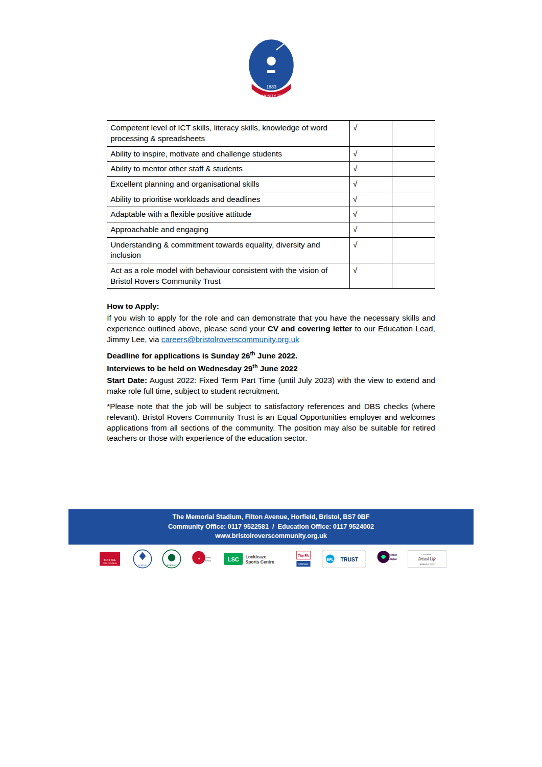| Competent level of ICT skills, literacy skills, knowledge of word processing & spreadsheets | √ | |
| Ability to inspire, motivate and challenge students | √ | |
| Ability to mentor other staff & students | √ | |
| Excellent planning and organisational skills | √ | |
| Ability to prioritise workloads and deadlines | √ | |
| Adaptable with a flexible positive attitude | √ | |
| Approachable and engaging | √ | |
| Understanding & commitment towards equality, diversity and inclusion | √ | |
| Act as a role model with behaviour consistent with the vision of Bristol Rovers Community Trust | √ | |
How to Apply:
If you wish to apply for the role and can demonstrate that you have the necessary skills and experience outlined above, please send your CV and covering letter to our Education Lead, Jimmy Lee, via careers@bristolroverscommunity.org.uk
Deadline for applications is Sunday 26th June 2022.
Interviews to be held on Wednesday 29th June 2022
Start Date: August 2022: Fixed Term Part Time (until July 2023) with the view to extend and make role full time, subject to student recruitment.
*Please note that the job will be subject to satisfactory references and DBS checks (where relevant). Bristol Rovers Community Trust is an Equal Opportunities employer and welcomes applications from all sections of the community. The position may also be suitable for retired teachers or those with experience of the education sector.
The Memorial Stadium, Filton Avenue, Horfield, Bristol, BS7 0BF
Community Office: 0117 9522581 / Education Office: 0117 9524002
www.bristolroverscommunity.org.uk